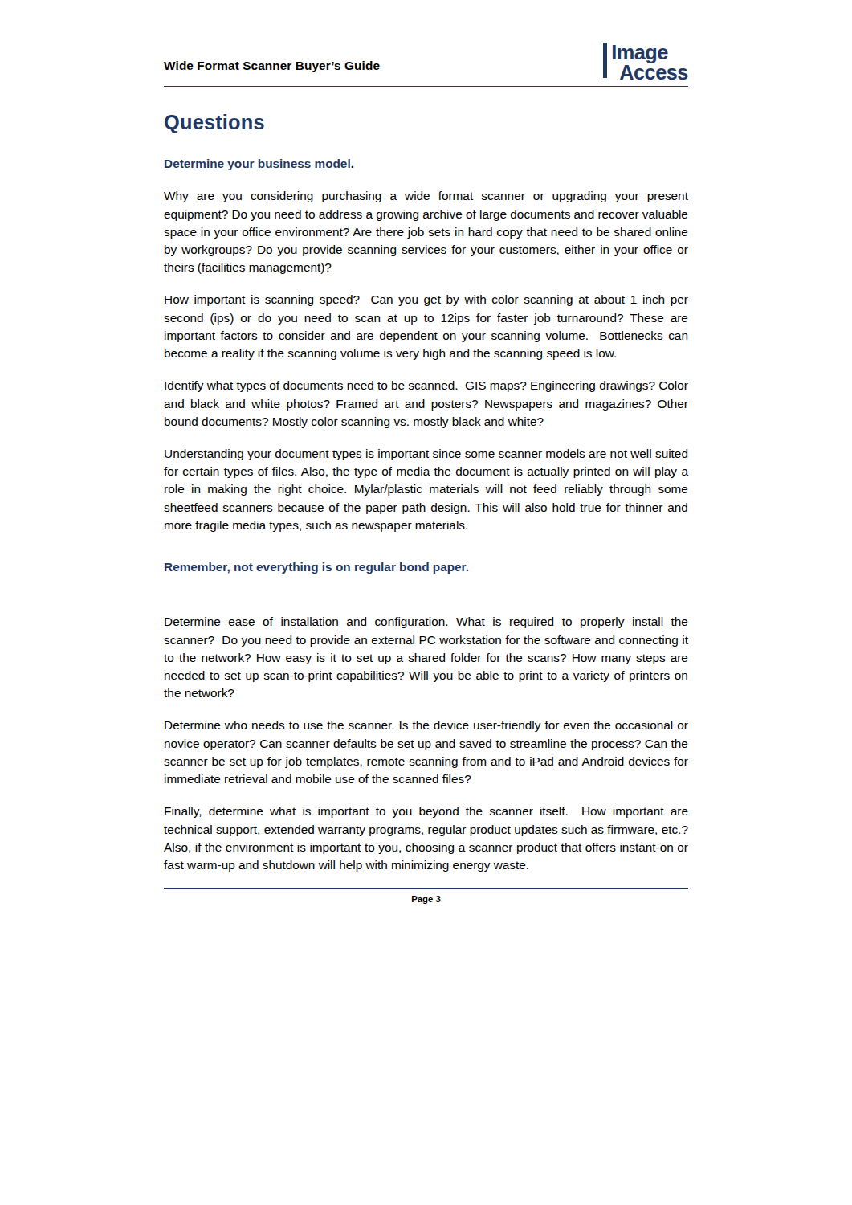Wide Format Scanner Buyer’s Guide
Image Access
Questions
Determine your business model.
Why are you considering purchasing a wide format scanner or upgrading your present equipment? Do you need to address a growing archive of large documents and recover valuable space in your office environment? Are there job sets in hard copy that need to be shared online by workgroups? Do you provide scanning services for your customers, either in your office or theirs (facilities management)?
How important is scanning speed? Can you get by with color scanning at about 1 inch per second (ips) or do you need to scan at up to 12ips for faster job turnaround? These are important factors to consider and are dependent on your scanning volume. Bottlenecks can become a reality if the scanning volume is very high and the scanning speed is low.
Identify what types of documents need to be scanned. GIS maps? Engineering drawings? Color and black and white photos? Framed art and posters? Newspapers and magazines? Other bound documents? Mostly color scanning vs. mostly black and white?
Understanding your document types is important since some scanner models are not well suited for certain types of files. Also, the type of media the document is actually printed on will play a role in making the right choice. Mylar/plastic materials will not feed reliably through some sheetfeed scanners because of the paper path design. This will also hold true for thinner and more fragile media types, such as newspaper materials.
Remember, not everything is on regular bond paper.
Determine ease of installation and configuration. What is required to properly install the scanner? Do you need to provide an external PC workstation for the software and connecting it to the network? How easy is it to set up a shared folder for the scans? How many steps are needed to set up scan-to-print capabilities? Will you be able to print to a variety of printers on the network?
Determine who needs to use the scanner. Is the device user-friendly for even the occasional or novice operator? Can scanner defaults be set up and saved to streamline the process? Can the scanner be set up for job templates, remote scanning from and to iPad and Android devices for immediate retrieval and mobile use of the scanned files?
Finally, determine what is important to you beyond the scanner itself. How important are technical support, extended warranty programs, regular product updates such as firmware, etc.? Also, if the environment is important to you, choosing a scanner product that offers instant-on or fast warm-up and shutdown will help with minimizing energy waste.
Page 3